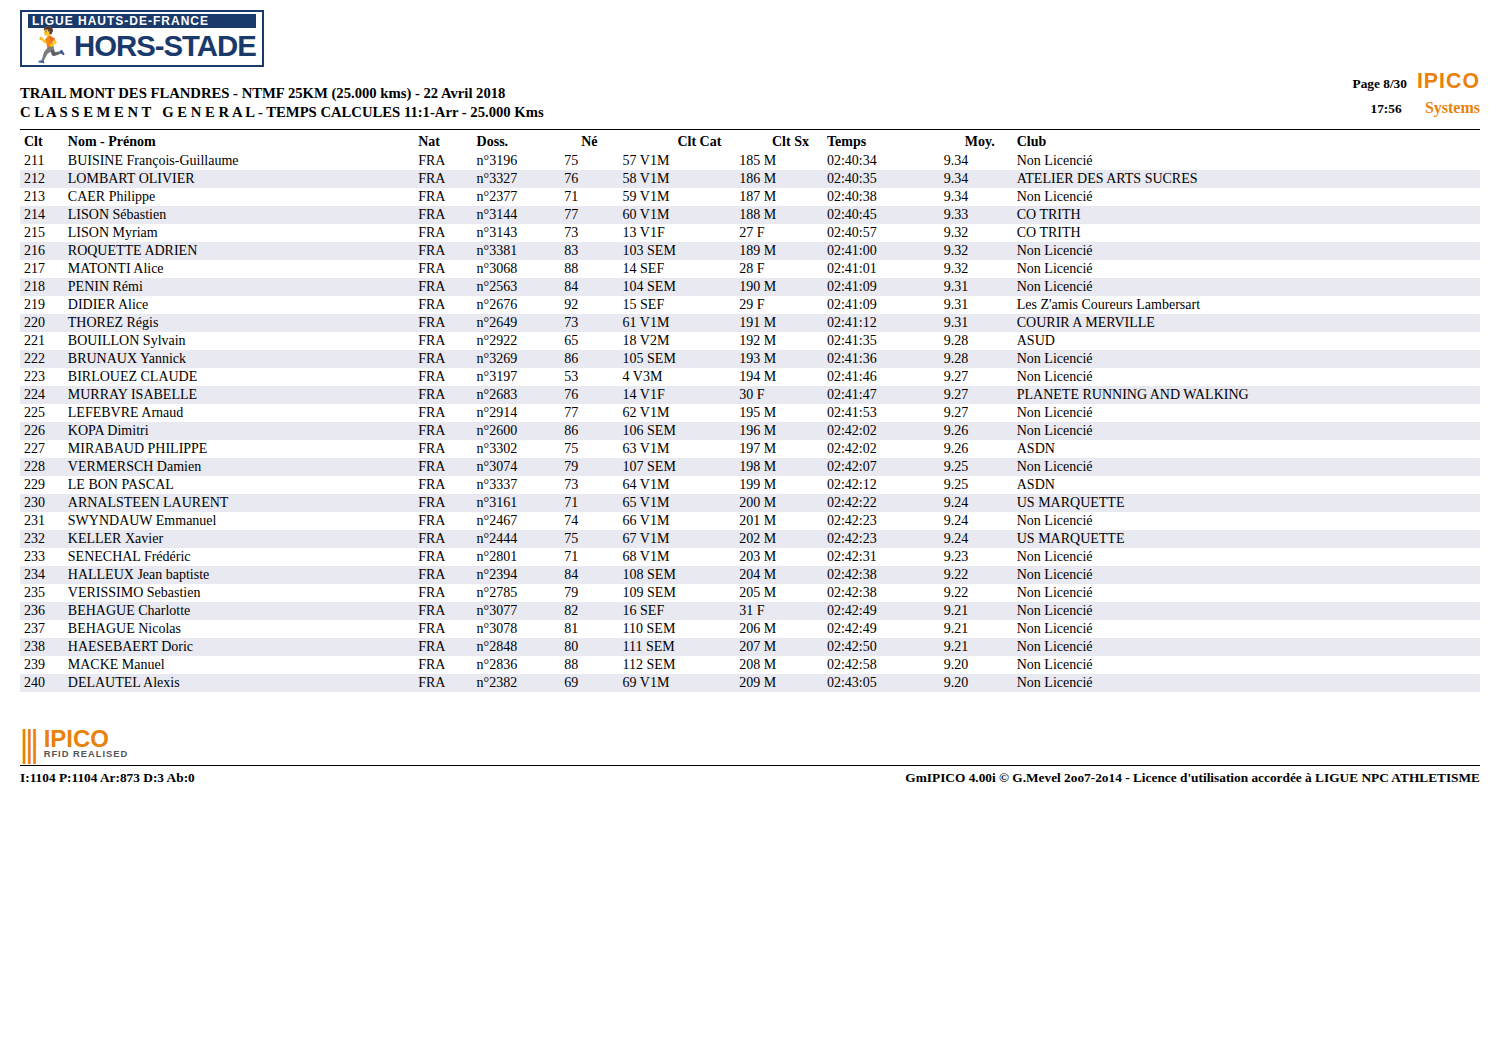LIGUE HAUTS-DE-FRANCE 🏃HORS-STADE
TRAIL MONT DES FLANDRES - NTMF 25KM (25.000 kms) - 22 Avril 2018
C L A S S E M E N T G E N E R A L - TEMPS CALCULES 11:1-Arr - 25.000 Kms
Page 8/30 IPICO
17:56 Systems
| Clt | Nom - Prénom | Nat | Doss. | Né | Clt Cat | Clt Sx | Temps | Moy. | Club |
| --- | --- | --- | --- | --- | --- | --- | --- | --- | --- |
| 211 | BUISINE François-Guillaume | FRA | n°3196 | 75 | 57 V1M | 185 M | 02:40:34 | 9.34 | Non Licencié |
| 212 | LOMBART OLIVIER | FRA | n°3327 | 76 | 58 V1M | 186 M | 02:40:35 | 9.34 | ATELIER DES ARTS SUCRES |
| 213 | CAER Philippe | FRA | n°2377 | 71 | 59 V1M | 187 M | 02:40:38 | 9.34 | Non Licencié |
| 214 | LISON Sébastien | FRA | n°3144 | 77 | 60 V1M | 188 M | 02:40:45 | 9.33 | CO TRITH |
| 215 | LISON Myriam | FRA | n°3143 | 73 | 13 V1F | 27 F | 02:40:57 | 9.32 | CO TRITH |
| 216 | ROQUETTE ADRIEN | FRA | n°3381 | 83 | 103 SEM | 189 M | 02:41:00 | 9.32 | Non Licencié |
| 217 | MATONTI Alice | FRA | n°3068 | 88 | 14 SEF | 28 F | 02:41:01 | 9.32 | Non Licencié |
| 218 | PENIN Rémi | FRA | n°2563 | 84 | 104 SEM | 190 M | 02:41:09 | 9.31 | Non Licencié |
| 219 | DIDIER Alice | FRA | n°2676 | 92 | 15 SEF | 29 F | 02:41:09 | 9.31 | Les Z'amis Coureurs Lambersart |
| 220 | THOREZ Régis | FRA | n°2649 | 73 | 61 V1M | 191 M | 02:41:12 | 9.31 | COURIR A MERVILLE |
| 221 | BOUILLON Sylvain | FRA | n°2922 | 65 | 18 V2M | 192 M | 02:41:35 | 9.28 | ASUD |
| 222 | BRUNAUX Yannick | FRA | n°3269 | 86 | 105 SEM | 193 M | 02:41:36 | 9.28 | Non Licencié |
| 223 | BIRLOUEZ CLAUDE | FRA | n°3197 | 53 | 4 V3M | 194 M | 02:41:46 | 9.27 | Non Licencié |
| 224 | MURRAY ISABELLE | FRA | n°2683 | 76 | 14 V1F | 30 F | 02:41:47 | 9.27 | PLANETE RUNNING AND WALKING |
| 225 | LEFEBVRE Arnaud | FRA | n°2914 | 77 | 62 V1M | 195 M | 02:41:53 | 9.27 | Non Licencié |
| 226 | KOPA Dimitri | FRA | n°2600 | 86 | 106 SEM | 196 M | 02:42:02 | 9.26 | Non Licencié |
| 227 | MIRABAUD PHILIPPE | FRA | n°3302 | 75 | 63 V1M | 197 M | 02:42:02 | 9.26 | ASDN |
| 228 | VERMERSCH Damien | FRA | n°3074 | 79 | 107 SEM | 198 M | 02:42:07 | 9.25 | Non Licencié |
| 229 | LE BON PASCAL | FRA | n°3337 | 73 | 64 V1M | 199 M | 02:42:12 | 9.25 | ASDN |
| 230 | ARNALSTEEN LAURENT | FRA | n°3161 | 71 | 65 V1M | 200 M | 02:42:22 | 9.24 | US MARQUETTE |
| 231 | SWYNDAUW Emmanuel | FRA | n°2467 | 74 | 66 V1M | 201 M | 02:42:23 | 9.24 | Non Licencié |
| 232 | KELLER Xavier | FRA | n°2444 | 75 | 67 V1M | 202 M | 02:42:23 | 9.24 | US MARQUETTE |
| 233 | SENECHAL Frédéric | FRA | n°2801 | 71 | 68 V1M | 203 M | 02:42:31 | 9.23 | Non Licencié |
| 234 | HALLEUX Jean baptiste | FRA | n°2394 | 84 | 108 SEM | 204 M | 02:42:38 | 9.22 | Non Licencié |
| 235 | VERISSIMO Sebastien | FRA | n°2785 | 79 | 109 SEM | 205 M | 02:42:38 | 9.22 | Non Licencié |
| 236 | BEHAGUE Charlotte | FRA | n°3077 | 82 | 16 SEF | 31 F | 02:42:49 | 9.21 | Non Licencié |
| 237 | BEHAGUE Nicolas | FRA | n°3078 | 81 | 110 SEM | 206 M | 02:42:49 | 9.21 | Non Licencié |
| 238 | HAESEBAERT Doric | FRA | n°2848 | 80 | 111 SEM | 207 M | 02:42:50 | 9.21 | Non Licencié |
| 239 | MACKE Manuel | FRA | n°2836 | 88 | 112 SEM | 208 M | 02:42:58 | 9.20 | Non Licencié |
| 240 | DELAUTEL Alexis | FRA | n°2382 | 69 | 69 V1M | 209 M | 02:43:05 | 9.20 | Non Licencié |
||| IPICORFID REALISED
I:1104 P:1104 Ar:873 D:3 Ab:0 GmIPICO 4.00i © G.Mevel 2oo7-2o14 - Licence d'utilisation accordée à LIGUE NPC ATHLETISME